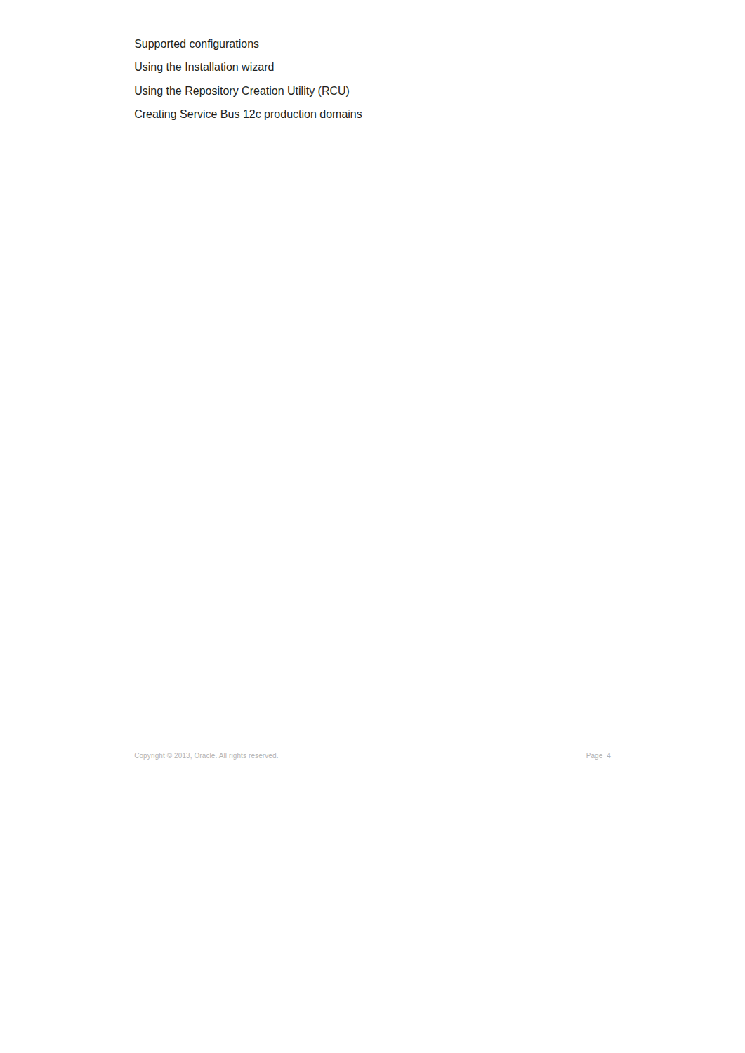Supported configurations
Using the Installation wizard
Using the Repository Creation Utility (RCU)
Creating Service Bus 12c production domains
Copyright © 2013, Oracle. All rights reserved. Page 4